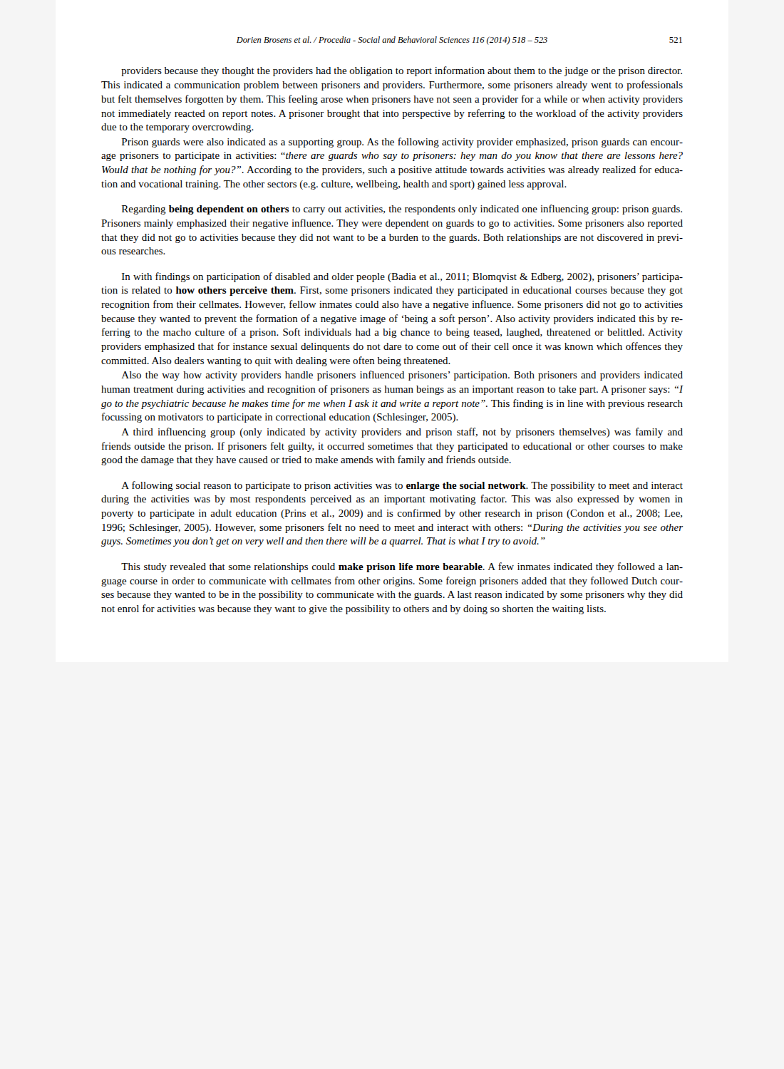Dorien Brosens et al. / Procedia - Social and Behavioral Sciences 116 (2014) 518 – 523 521
providers because they thought the providers had the obligation to report information about them to the judge or the prison director. This indicated a communication problem between prisoners and providers. Furthermore, some prisoners already went to professionals but felt themselves forgotten by them. This feeling arose when prisoners have not seen a provider for a while or when activity providers not immediately reacted on report notes. A prisoner brought that into perspective by referring to the workload of the activity providers due to the temporary overcrowding.
Prison guards were also indicated as a supporting group. As the following activity provider emphasized, prison guards can encourage prisoners to participate in activities: “there are guards who say to prisoners: hey man do you know that there are lessons here? Would that be nothing for you?”. According to the providers, such a positive attitude towards activities was already realized for education and vocational training. The other sectors (e.g. culture, wellbeing, health and sport) gained less approval.
Regarding being dependent on others to carry out activities, the respondents only indicated one influencing group: prison guards. Prisoners mainly emphasized their negative influence. They were dependent on guards to go to activities. Some prisoners also reported that they did not go to activities because they did not want to be a burden to the guards. Both relationships are not discovered in previous researches.
In with findings on participation of disabled and older people (Badia et al., 2011; Blomqvist & Edberg, 2002), prisoners’ participation is related to how others perceive them. First, some prisoners indicated they participated in educational courses because they got recognition from their cellmates. However, fellow inmates could also have a negative influence. Some prisoners did not go to activities because they wanted to prevent the formation of a negative image of ‘being a soft person’. Also activity providers indicated this by referring to the macho culture of a prison. Soft individuals had a big chance to being teased, laughed, threatened or belittled. Activity providers emphasized that for instance sexual delinquents do not dare to come out of their cell once it was known which offences they committed. Also dealers wanting to quit with dealing were often being threatened.
Also the way how activity providers handle prisoners influenced prisoners’ participation. Both prisoners and providers indicated human treatment during activities and recognition of prisoners as human beings as an important reason to take part. A prisoner says: “I go to the psychiatric because he makes time for me when I ask it and write a report note”. This finding is in line with previous research focussing on motivators to participate in correctional education (Schlesinger, 2005).
A third influencing group (only indicated by activity providers and prison staff, not by prisoners themselves) was family and friends outside the prison. If prisoners felt guilty, it occurred sometimes that they participated to educational or other courses to make good the damage that they have caused or tried to make amends with family and friends outside.
A following social reason to participate to prison activities was to enlarge the social network. The possibility to meet and interact during the activities was by most respondents perceived as an important motivating factor. This was also expressed by women in poverty to participate in adult education (Prins et al., 2009) and is confirmed by other research in prison (Condon et al., 2008; Lee, 1996; Schlesinger, 2005). However, some prisoners felt no need to meet and interact with others: “During the activities you see other guys. Sometimes you don’t get on very well and then there will be a quarrel. That is what I try to avoid.”
This study revealed that some relationships could make prison life more bearable. A few inmates indicated they followed a language course in order to communicate with cellmates from other origins. Some foreign prisoners added that they followed Dutch courses because they wanted to be in the possibility to communicate with the guards. A last reason indicated by some prisoners why they did not enrol for activities was because they want to give the possibility to others and by doing so shorten the waiting lists.